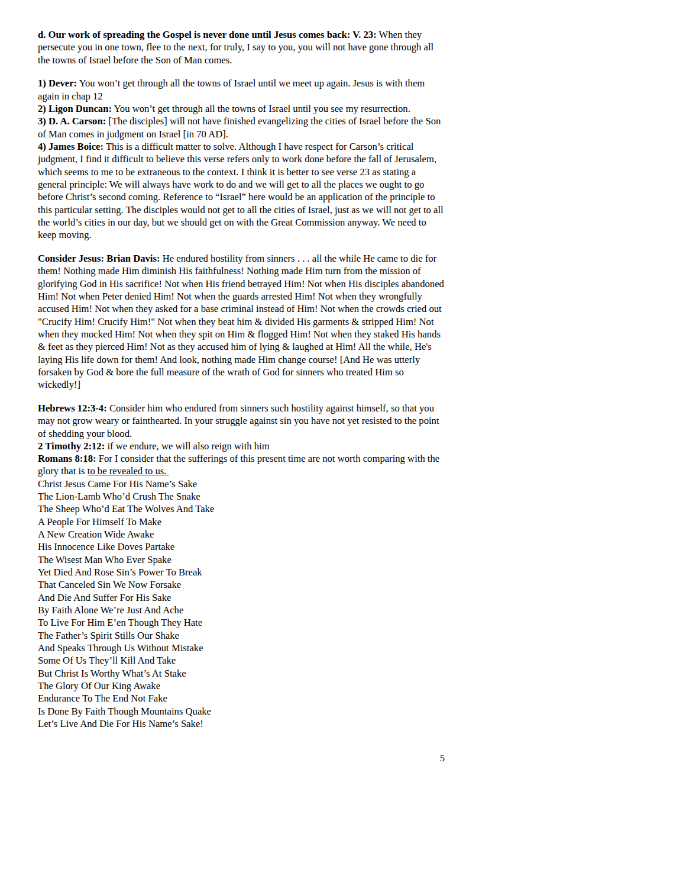d. Our work of spreading the Gospel is never done until Jesus comes back: V. 23: When they persecute you in one town, flee to the next, for truly, I say to you, you will not have gone through all the towns of Israel before the Son of Man comes.
1) Dever: You won’t get through all the towns of Israel until we meet up again. Jesus is with them again in chap 12
2) Ligon Duncan: You won’t get through all the towns of Israel until you see my resurrection.
3) D. A. Carson: [The disciples] will not have finished evangelizing the cities of Israel before the Son of Man comes in judgment on Israel [in 70 AD].
4) James Boice: This is a difficult matter to solve. Although I have respect for Carson’s critical judgment, I find it difficult to believe this verse refers only to work done before the fall of Jerusalem, which seems to me to be extraneous to the context. I think it is better to see verse 23 as stating a general principle: We will always have work to do and we will get to all the places we ought to go before Christ’s second coming. Reference to “Israel” here would be an application of the principle to this particular setting. The disciples would not get to all the cities of Israel, just as we will not get to all the world’s cities in our day, but we should get on with the Great Commission anyway. We need to keep moving.
Consider Jesus: Brian Davis: He endured hostility from sinners . . . all the while He came to die for them! Nothing made Him diminish His faithfulness! Nothing made Him turn from the mission of glorifying God in His sacrifice! Not when His friend betrayed Him! Not when His disciples abandoned Him! Not when Peter denied Him! Not when the guards arrested Him! Not when they wrongfully accused Him! Not when they asked for a base criminal instead of Him! Not when the crowds cried out "Crucify Him! Crucify Him!" Not when they beat him & divided His garments & stripped Him! Not when they mocked Him! Not when they spit on Him & flogged Him! Not when they staked His hands & feet as they pierced Him! Not as they accused him of lying & laughed at Him! All the while, He's laying His life down for them! And look, nothing made Him change course! [And He was utterly forsaken by God & bore the full measure of the wrath of God for sinners who treated Him so wickedly!]
Hebrews 12:3-4: Consider him who endured from sinners such hostility against himself, so that you may not grow weary or fainthearted. In your struggle against sin you have not yet resisted to the point of shedding your blood.
2 Timothy 2:12: if we endure, we will also reign with him
Romans 8:18: For I consider that the sufferings of this present time are not worth comparing with the glory that is to be revealed to us.
Christ Jesus Came For His Name’s Sake
The Lion-Lamb Who’d Crush The Snake
The Sheep Who’d Eat The Wolves And Take
A People For Himself To Make
A New Creation Wide Awake
His Innocence Like Doves Partake
The Wisest Man Who Ever Spake
Yet Died And Rose Sin’s Power To Break
That Canceled Sin We Now Forsake
And Die And Suffer For His Sake
By Faith Alone We’re Just And Ache
To Live For Him E’en Though They Hate
The Father’s Spirit Stills Our Shake
And Speaks Through Us Without Mistake
Some Of Us They’ll Kill And Take
But Christ Is Worthy What’s At Stake
The Glory Of Our King Awake
Endurance To The End Not Fake
Is Done By Faith Though Mountains Quake
Let’s Live And Die For His Name’s Sake!
5